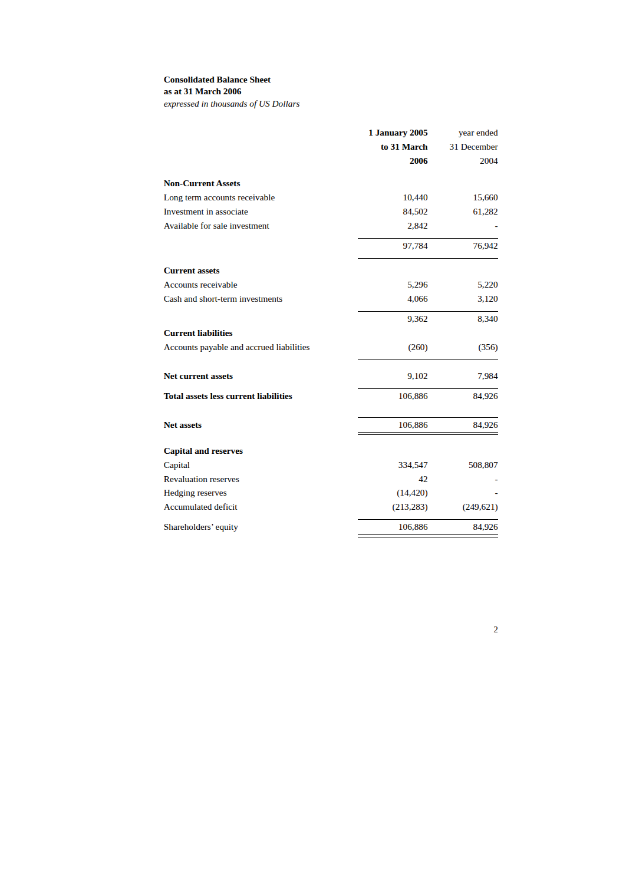Consolidated Balance Sheet
as at 31 March 2006
expressed in thousands of US Dollars
| | 1 January 2005 | year ended |
| | to 31 March | 31 December |
| | 2006 | 2004 |
| Non-Current Assets | | |
| Long term accounts receivable | 10,440 | 15,660 |
| Investment in associate | 84,502 | 61,282 |
| Available for sale investment | 2,842 | - |
| | 97,784 | 76,942 |
| Current assets | | |
| Accounts receivable | 5,296 | 5,220 |
| Cash and short-term investments | 4,066 | 3,120 |
| | 9,362 | 8,340 |
| Current liabilities | | |
| Accounts payable and accrued liabilities | (260) | (356) |
| Net current assets | 9,102 | 7,984 |
| Total assets less current liabilities | 106,886 | 84,926 |
| Net assets | 106,886 | 84,926 |
| Capital and reserves | | |
| Capital | 334,547 | 508,807 |
| Revaluation reserves | 42 | - |
| Hedging reserves | (14,420) | - |
| Accumulated deficit | (213,283) | (249,621) |
| Shareholders’ equity | 106,886 | 84,926 |
2